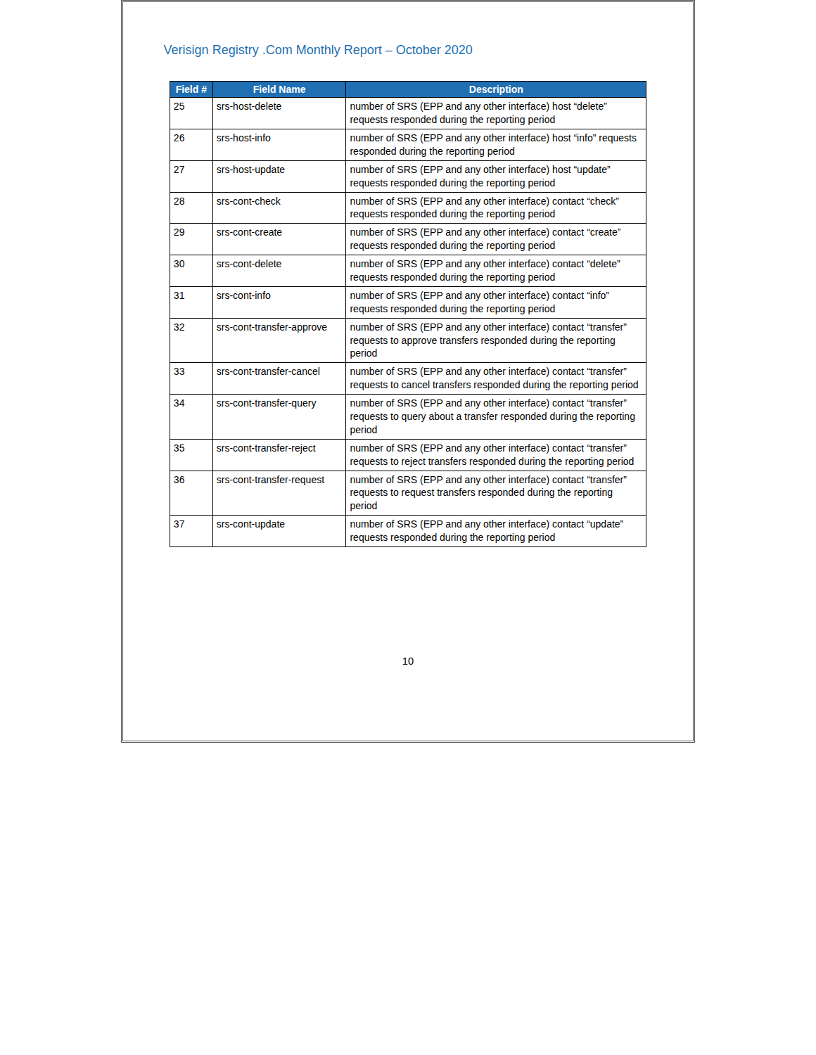Verisign Registry .Com Monthly Report – October 2020
| Field # | Field Name | Description |
| --- | --- | --- |
| 25 | srs-host-delete | number of SRS (EPP and any other interface) host “delete” requests responded during the reporting period |
| 26 | srs-host-info | number of SRS (EPP and any other interface) host “info” requests responded during the reporting period |
| 27 | srs-host-update | number of SRS (EPP and any other interface) host “update” requests responded during the reporting period |
| 28 | srs-cont-check | number of SRS (EPP and any other interface) contact “check” requests responded during the reporting period |
| 29 | srs-cont-create | number of SRS (EPP and any other interface) contact “create” requests responded during the reporting period |
| 30 | srs-cont-delete | number of SRS (EPP and any other interface) contact “delete” requests responded during the reporting period |
| 31 | srs-cont-info | number of SRS (EPP and any other interface) contact “info” requests responded during the reporting period |
| 32 | srs-cont-transfer-approve | number of SRS (EPP and any other interface) contact “transfer” requests to approve transfers responded during the reporting period |
| 33 | srs-cont-transfer-cancel | number of SRS (EPP and any other interface) contact “transfer” requests to cancel transfers responded during the reporting period |
| 34 | srs-cont-transfer-query | number of SRS (EPP and any other interface) contact “transfer” requests to query about a transfer responded during the reporting period |
| 35 | srs-cont-transfer-reject | number of SRS (EPP and any other interface) contact “transfer” requests to reject transfers responded during the reporting period |
| 36 | srs-cont-transfer-request | number of SRS (EPP and any other interface) contact “transfer” requests to request transfers responded during the reporting period |
| 37 | srs-cont-update | number of SRS (EPP and any other interface) contact “update” requests responded during the reporting period |
10